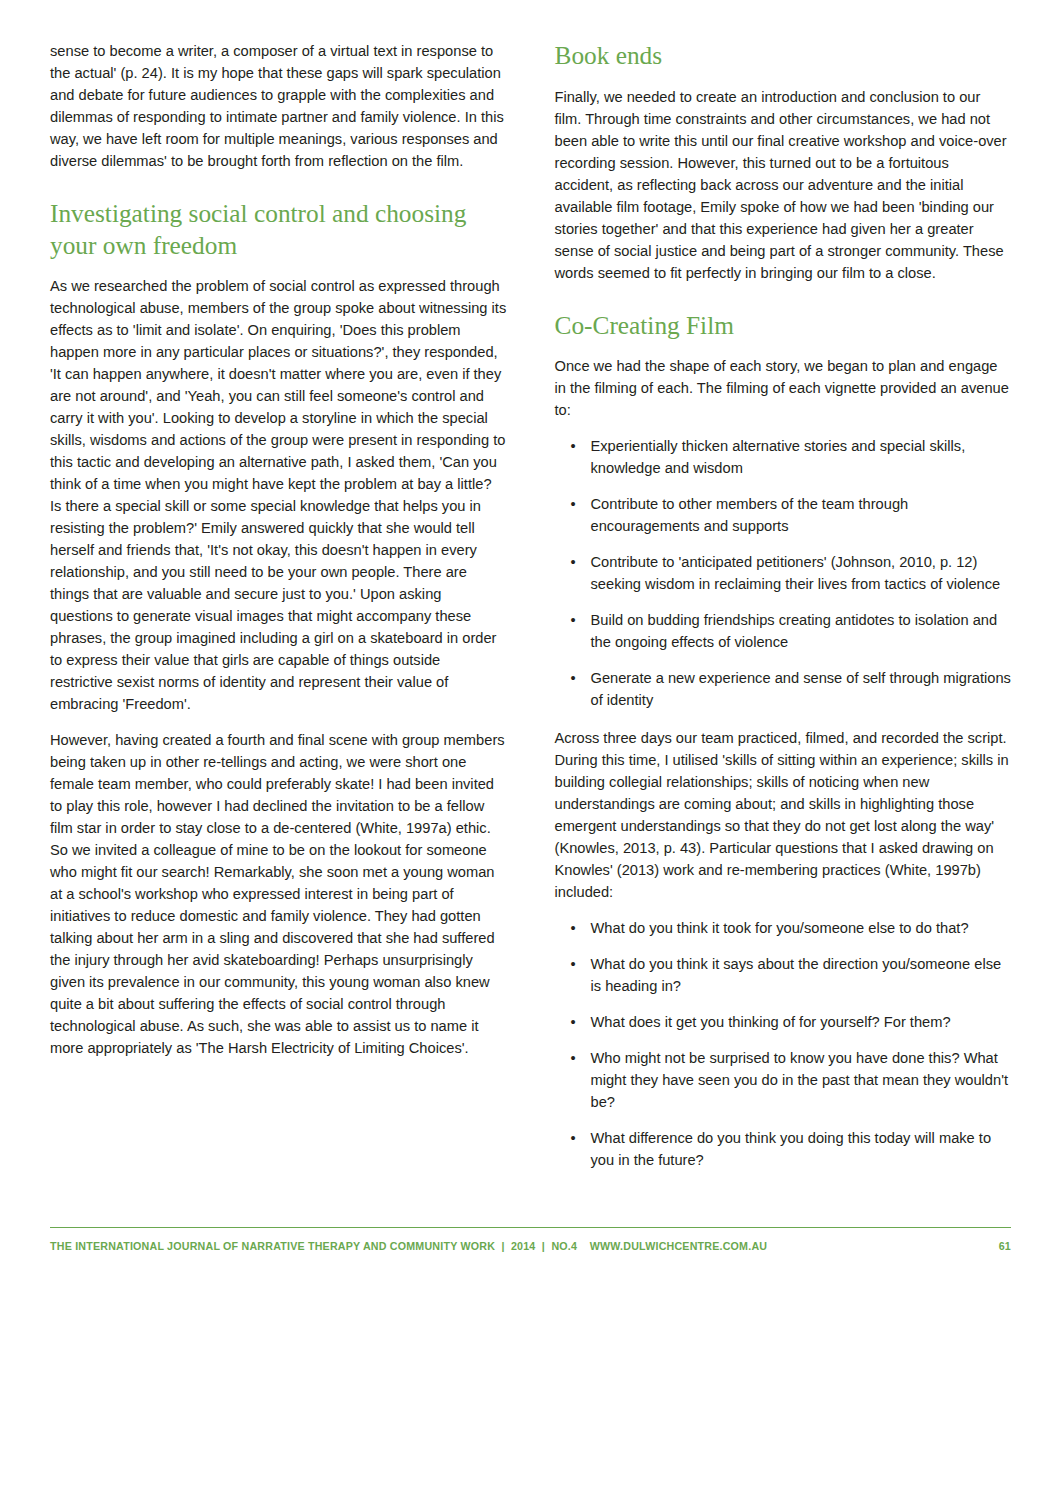sense to become a writer, a composer of a virtual text in response to the actual' (p. 24). It is my hope that these gaps will spark speculation and debate for future audiences to grapple with the complexities and dilemmas of responding to intimate partner and family violence. In this way, we have left room for multiple meanings, various responses and diverse dilemmas' to be brought forth from reflection on the film.
Investigating social control and choosing your own freedom
As we researched the problem of social control as expressed through technological abuse, members of the group spoke about witnessing its effects as to 'limit and isolate'. On enquiring, 'Does this problem happen more in any particular places or situations?', they responded, 'It can happen anywhere, it doesn't matter where you are, even if they are not around', and 'Yeah, you can still feel someone's control and carry it with you'. Looking to develop a storyline in which the special skills, wisdoms and actions of the group were present in responding to this tactic and developing an alternative path, I asked them, 'Can you think of a time when you might have kept the problem at bay a little? Is there a special skill or some special knowledge that helps you in resisting the problem?' Emily answered quickly that she would tell herself and friends that, 'It's not okay, this doesn't happen in every relationship, and you still need to be your own people. There are things that are valuable and secure just to you.' Upon asking questions to generate visual images that might accompany these phrases, the group imagined including a girl on a skateboard in order to express their value that girls are capable of things outside restrictive sexist norms of identity and represent their value of embracing 'Freedom'.
However, having created a fourth and final scene with group members being taken up in other re-tellings and acting, we were short one female team member, who could preferably skate! I had been invited to play this role, however I had declined the invitation to be a fellow film star in order to stay close to a de-centered (White, 1997a) ethic. So we invited a colleague of mine to be on the lookout for someone who might fit our search! Remarkably, she soon met a young woman at a school's workshop who expressed interest in being part of initiatives to reduce domestic and family violence. They had gotten talking about her arm in a sling and discovered that she had suffered the injury through her avid skateboarding! Perhaps unsurprisingly given its prevalence in our community, this young woman also knew quite a bit about suffering the effects of social control through technological abuse. As such, she was able to assist us to name it more appropriately as 'The Harsh Electricity of Limiting Choices'.
Book ends
Finally, we needed to create an introduction and conclusion to our film. Through time constraints and other circumstances, we had not been able to write this until our final creative workshop and voice-over recording session. However, this turned out to be a fortuitous accident, as reflecting back across our adventure and the initial available film footage, Emily spoke of how we had been 'binding our stories together' and that this experience had given her a greater sense of social justice and being part of a stronger community. These words seemed to fit perfectly in bringing our film to a close.
Co-Creating Film
Once we had the shape of each story, we began to plan and engage in the filming of each. The filming of each vignette provided an avenue to:
Experientially thicken alternative stories and special skills, knowledge and wisdom
Contribute to other members of the team through encouragements and supports
Contribute to 'anticipated petitioners' (Johnson, 2010, p. 12) seeking wisdom in reclaiming their lives from tactics of violence
Build on budding friendships creating antidotes to isolation and the ongoing effects of violence
Generate a new experience and sense of self through migrations of identity
Across three days our team practiced, filmed, and recorded the script. During this time, I utilised 'skills of sitting within an experience; skills in building collegial relationships; skills of noticing when new understandings are coming about; and skills in highlighting those emergent understandings so that they do not get lost along the way' (Knowles, 2013, p. 43). Particular questions that I asked drawing on Knowles' (2013) work and re-membering practices (White, 1997b) included:
What do you think it took for you/someone else to do that?
What do you think it says about the direction you/someone else is heading in?
What does it get you thinking of for yourself? For them?
Who might not be surprised to know you have done this? What might they have seen you do in the past that mean they wouldn't be?
What difference do you think you doing this today will make to you in the future?
THE INTERNATIONAL JOURNAL OF NARRATIVE THERAPY AND COMMUNITY WORK | 2014 | No.4 www.dulwichcentre.com.au
61